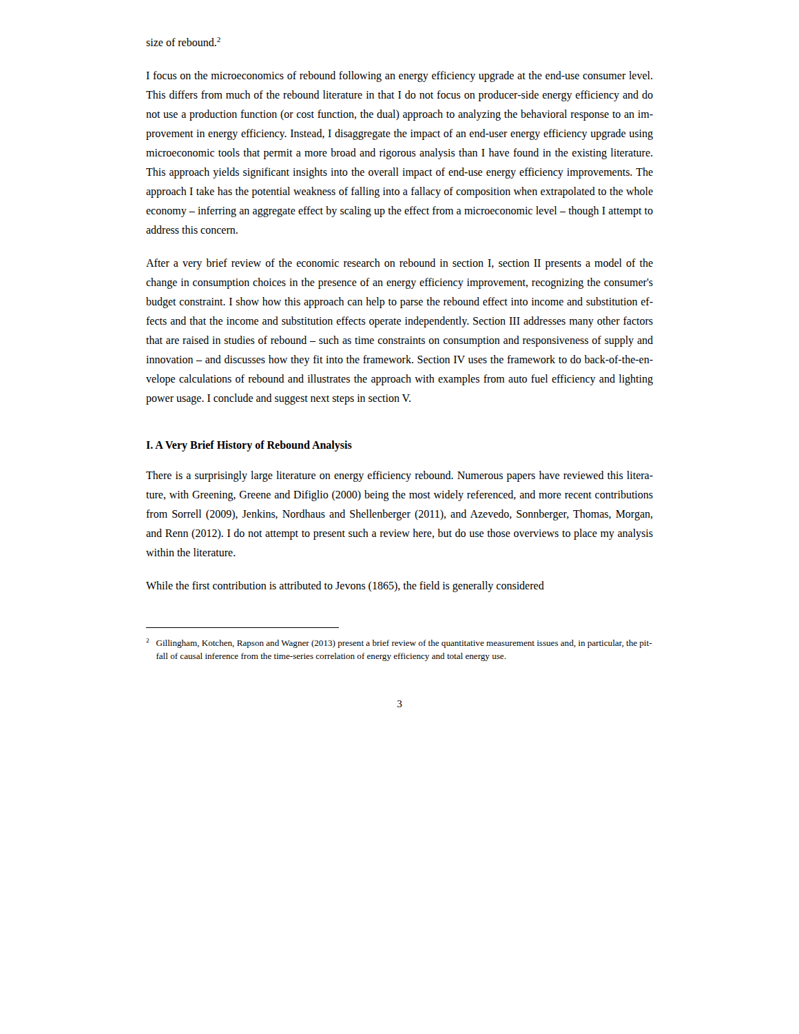size of rebound.2
I focus on the microeconomics of rebound following an energy efficiency upgrade at the end-use consumer level. This differs from much of the rebound literature in that I do not focus on producer-side energy efficiency and do not use a production function (or cost function, the dual) approach to analyzing the behavioral response to an improvement in energy efficiency. Instead, I disaggregate the impact of an end-user energy efficiency upgrade using microeconomic tools that permit a more broad and rigorous analysis than I have found in the existing literature. This approach yields significant insights into the overall impact of end-use energy efficiency improvements. The approach I take has the potential weakness of falling into a fallacy of composition when extrapolated to the whole economy – inferring an aggregate effect by scaling up the effect from a microeconomic level – though I attempt to address this concern.
After a very brief review of the economic research on rebound in section I, section II presents a model of the change in consumption choices in the presence of an energy efficiency improvement, recognizing the consumer's budget constraint. I show how this approach can help to parse the rebound effect into income and substitution effects and that the income and substitution effects operate independently. Section III addresses many other factors that are raised in studies of rebound – such as time constraints on consumption and responsiveness of supply and innovation – and discusses how they fit into the framework. Section IV uses the framework to do back-of-the-envelope calculations of rebound and illustrates the approach with examples from auto fuel efficiency and lighting power usage. I conclude and suggest next steps in section V.
I. A Very Brief History of Rebound Analysis
There is a surprisingly large literature on energy efficiency rebound. Numerous papers have reviewed this literature, with Greening, Greene and Difiglio (2000) being the most widely referenced, and more recent contributions from Sorrell (2009), Jenkins, Nordhaus and Shellenberger (2011), and Azevedo, Sonnberger, Thomas, Morgan, and Renn (2012). I do not attempt to present such a review here, but do use those overviews to place my analysis within the literature.
While the first contribution is attributed to Jevons (1865), the field is generally considered
2 Gillingham, Kotchen, Rapson and Wagner (2013) present a brief review of the quantitative measurement issues and, in particular, the pitfall of causal inference from the time-series correlation of energy efficiency and total energy use.
3